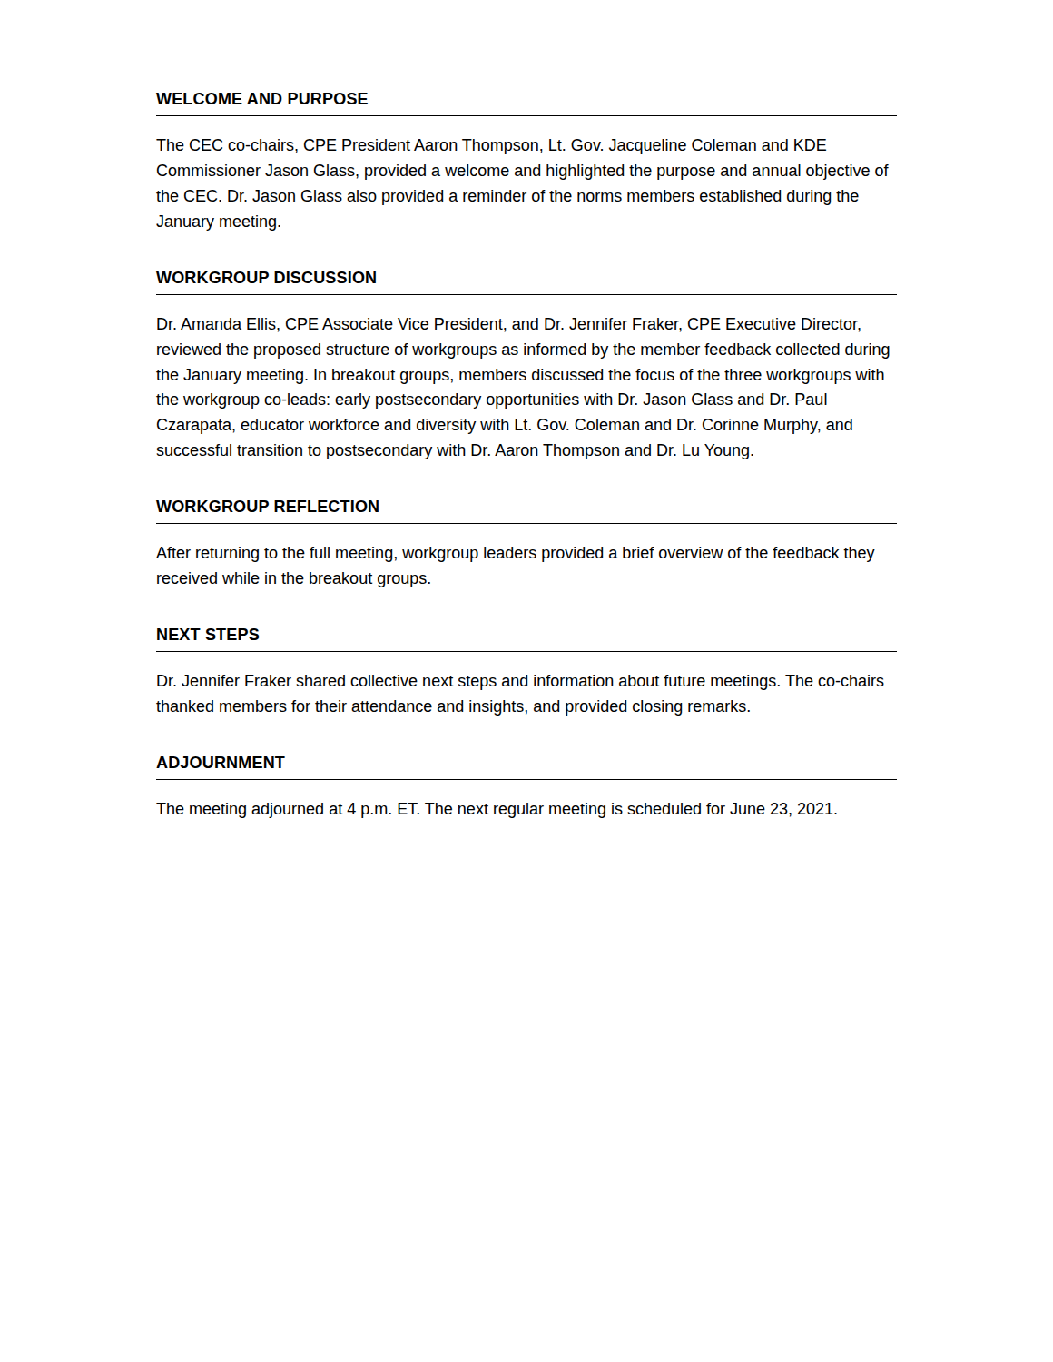Welcome and Purpose
The CEC co-chairs, CPE President Aaron Thompson, Lt. Gov. Jacqueline Coleman and KDE Commissioner Jason Glass, provided a welcome and highlighted the purpose and annual objective of the CEC. Dr. Jason Glass also provided a reminder of the norms members established during the January meeting.
Workgroup Discussion
Dr. Amanda Ellis, CPE Associate Vice President, and Dr. Jennifer Fraker, CPE Executive Director, reviewed the proposed structure of workgroups as informed by the member feedback collected during the January meeting. In breakout groups, members discussed the focus of the three workgroups with the workgroup co-leads: early postsecondary opportunities with Dr. Jason Glass and Dr. Paul Czarapata, educator workforce and diversity with Lt. Gov. Coleman and Dr. Corinne Murphy, and successful transition to postsecondary with Dr. Aaron Thompson and Dr. Lu Young.
Workgroup Reflection
After returning to the full meeting, workgroup leaders provided a brief overview of the feedback they received while in the breakout groups.
Next Steps
Dr. Jennifer Fraker shared collective next steps and information about future meetings. The co-chairs thanked members for their attendance and insights, and provided closing remarks.
Adjournment
The meeting adjourned at 4 p.m. ET. The next regular meeting is scheduled for June 23, 2021.